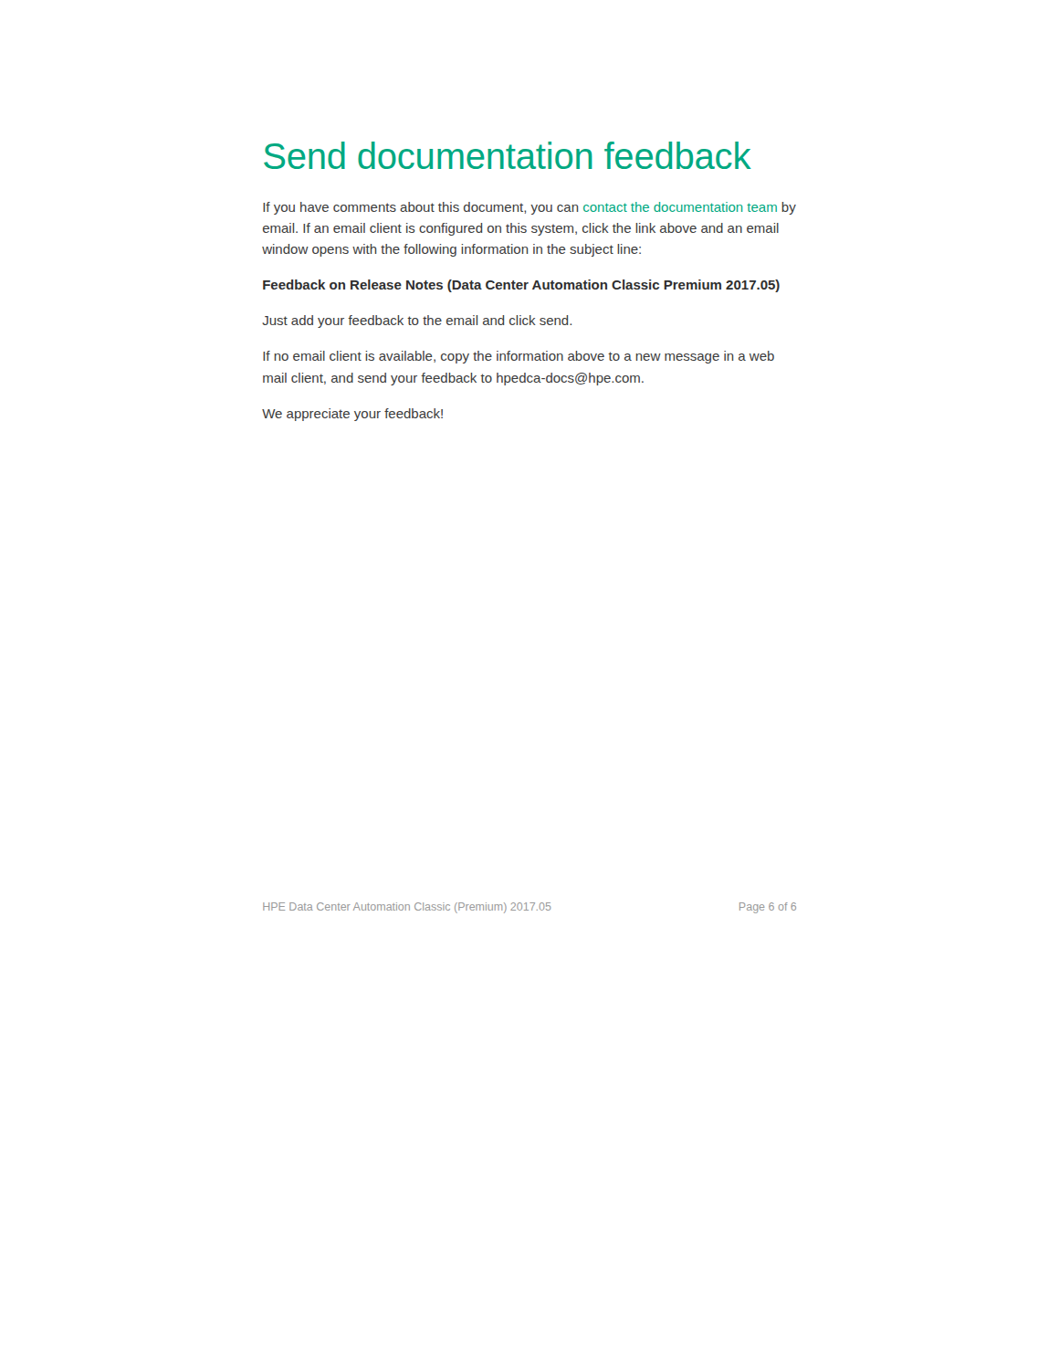Send documentation feedback
If you have comments about this document, you can contact the documentation team by email. If an email client is configured on this system, click the link above and an email window opens with the following information in the subject line:
Feedback on Release Notes (Data Center Automation Classic Premium 2017.05)
Just add your feedback to the email and click send.
If no email client is available, copy the information above to a new message in a web mail client, and send your feedback to hpedca-docs@hpe.com.
We appreciate your feedback!
HPE Data Center Automation Classic (Premium) 2017.05 Page 6 of 6